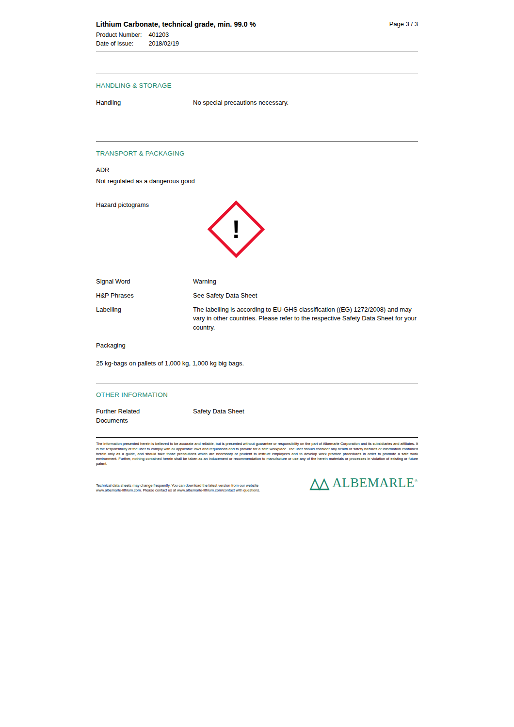Lithium Carbonate, technical grade, min. 99.0 %
| Product Number: | 401203 |
| Date of Issue: | 2018/02/19 |
Page 3 / 3
HANDLING & STORAGE
Handling
No special precautions necessary.
TRANSPORT & PACKAGING
ADR
Not regulated as a dangerous good
Hazard pictograms
!
Signal Word
Warning
H&P Phrases
See Safety Data Sheet
Labelling
The labelling is according to EU-GHS classification ((EG) 1272/2008) and may vary in other countries. Please refer to the respective Safety Data Sheet for your country.
Packaging
25 kg-bags on pallets of 1,000 kg, 1,000 kg big bags.
OTHER INFORMATION
Further Related
Documents
Safety Data Sheet
The information presented herein is believed to be accurate and reliable, but is presented without guarantee or responsibility on the part of Albemarle Corporation and its subsidiaries and affiliates. It is the responsibility of the user to comply with all applicable laws and regulations and to provide for a safe workplace. The user should consider any health or safety hazards or information contained herein only as a guide, and should take those precautions which are necessary or prudent to instruct employees and to develop work practice procedures in order to promote a safe work environment. Further, nothing contained herein shall be taken as an inducement or recommendation to manufacture or use any of the herein materials or processes in violation of existing or future patent.
Technical data sheets may change frequently. You can download the latest version from our website
www.albemarle-lithium.com. Please contact us at www.albemarle-lithium.com/contact with questions.
△△ ALBEMARLE®